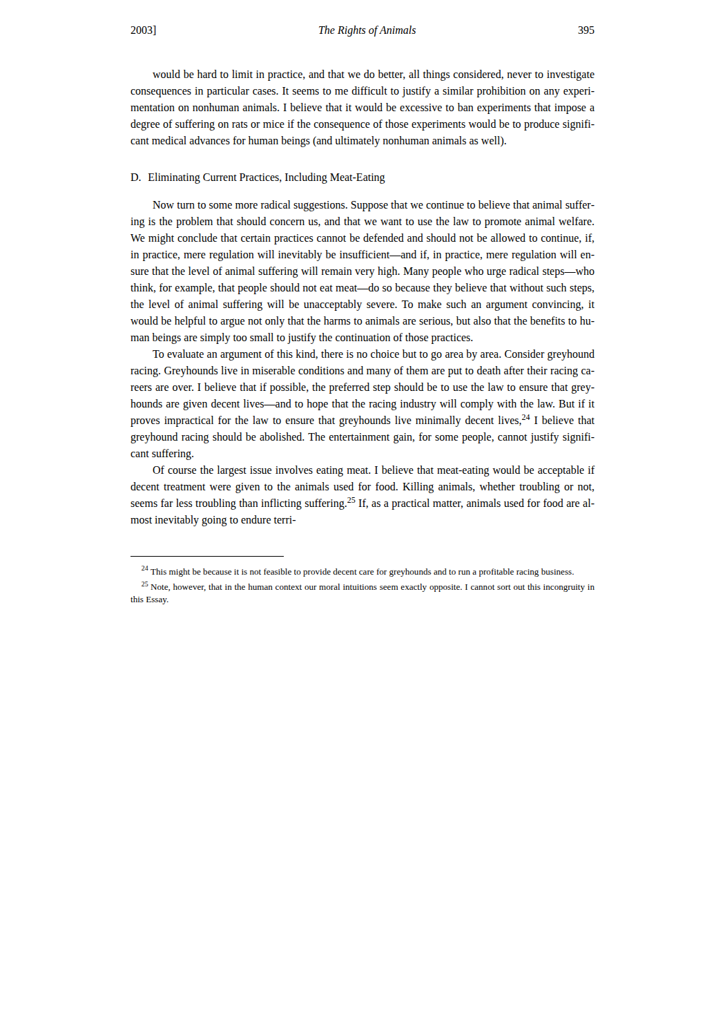2003] The Rights of Animals 395
would be hard to limit in practice, and that we do better, all things considered, never to investigate consequences in particular cases. It seems to me difficult to justify a similar prohibition on any experimentation on nonhuman animals. I believe that it would be excessive to ban experiments that impose a degree of suffering on rats or mice if the consequence of those experiments would be to produce significant medical advances for human beings (and ultimately nonhuman animals as well).
D. Eliminating Current Practices, Including Meat-Eating
Now turn to some more radical suggestions. Suppose that we continue to believe that animal suffering is the problem that should concern us, and that we want to use the law to promote animal welfare. We might conclude that certain practices cannot be defended and should not be allowed to continue, if, in practice, mere regulation will inevitably be insufficient—and if, in practice, mere regulation will ensure that the level of animal suffering will remain very high. Many people who urge radical steps—who think, for example, that people should not eat meat—do so because they believe that without such steps, the level of animal suffering will be unacceptably severe. To make such an argument convincing, it would be helpful to argue not only that the harms to animals are serious, but also that the benefits to human beings are simply too small to justify the continuation of those practices.
To evaluate an argument of this kind, there is no choice but to go area by area. Consider greyhound racing. Greyhounds live in miserable conditions and many of them are put to death after their racing careers are over. I believe that if possible, the preferred step should be to use the law to ensure that greyhounds are given decent lives—and to hope that the racing industry will comply with the law. But if it proves impractical for the law to ensure that greyhounds live minimally decent lives,24 I believe that greyhound racing should be abolished. The entertainment gain, for some people, cannot justify significant suffering.
Of course the largest issue involves eating meat. I believe that meat-eating would be acceptable if decent treatment were given to the animals used for food. Killing animals, whether troubling or not, seems far less troubling than inflicting suffering.25 If, as a practical matter, animals used for food are almost inevitably going to endure terri-
24This might be because it is not feasible to provide decent care for greyhounds and to run a profitable racing business.
25Note, however, that in the human context our moral intuitions seem exactly opposite. I cannot sort out this incongruity in this Essay.